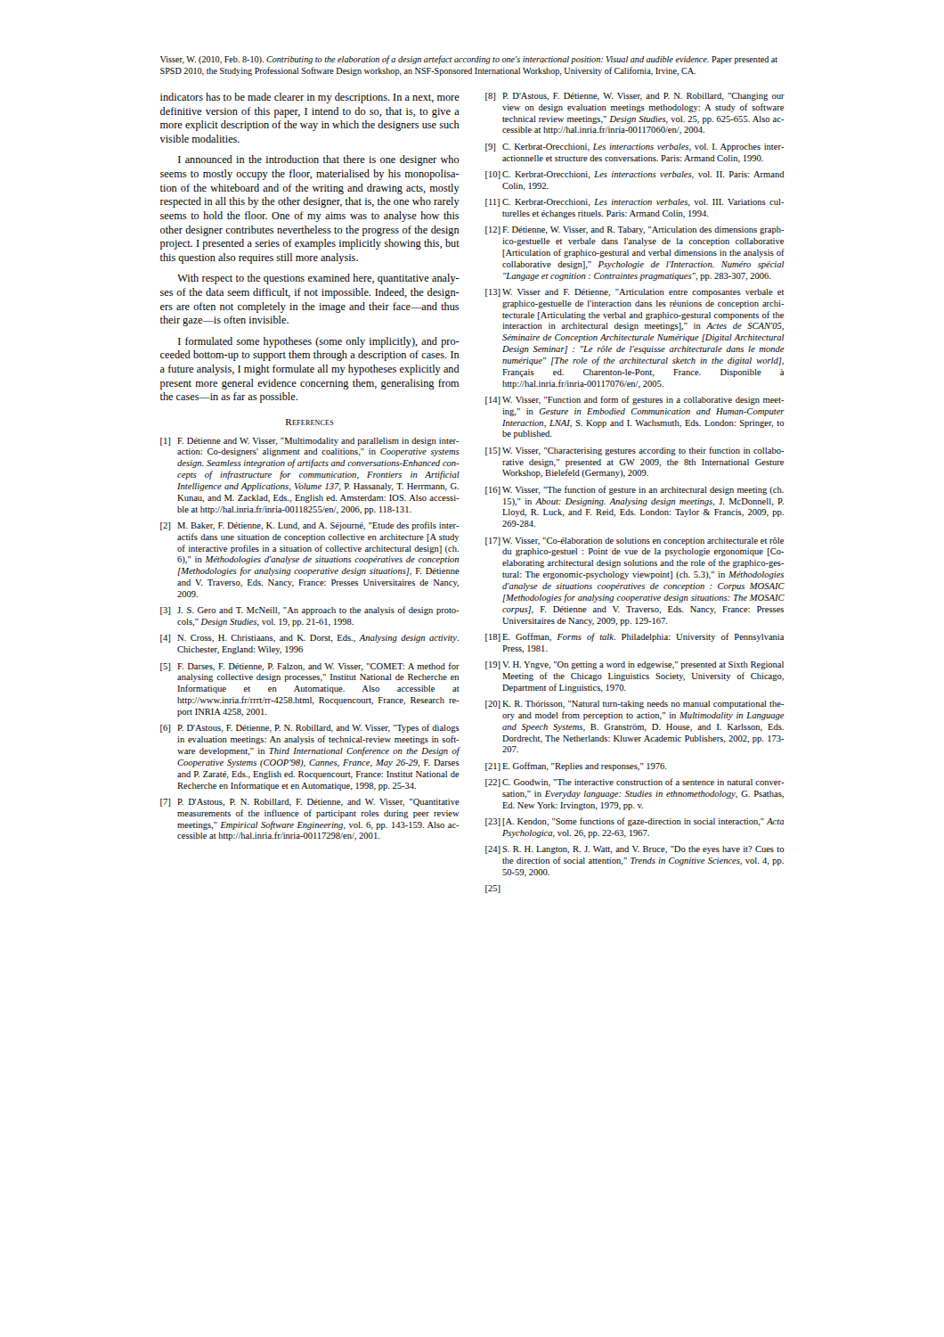Visser, W. (2010, Feb. 8-10). Contributing to the elaboration of a design artefact according to one's interactional position: Visual and audible evidence. Paper presented at SPSD 2010, the Studying Professional Software Design workshop, an NSF-Sponsored International Workshop, University of California, Irvine, CA.
indicators has to be made clearer in my descriptions. In a next, more definitive version of this paper, I intend to do so, that is, to give a more explicit description of the way in which the designers use such visible modalities.
I announced in the introduction that there is one designer who seems to mostly occupy the floor, materialised by his monopolisation of the whiteboard and of the writing and drawing acts, mostly respected in all this by the other designer, that is, the one who rarely seems to hold the floor. One of my aims was to analyse how this other designer contributes nevertheless to the progress of the design project. I presented a series of examples implicitly showing this, but this question also requires still more analysis.
With respect to the questions examined here, quantitative analyses of the data seem difficult, if not impossible. Indeed, the designers are often not completely in the image and their face—and thus their gaze—is often invisible.
I formulated some hypotheses (some only implicitly), and proceeded bottom-up to support them through a description of cases. In a future analysis, I might formulate all my hypotheses explicitly and present more general evidence concerning them, generalising from the cases—in as far as possible.
References
[1] F. Détienne and W. Visser, "Multimodality and parallelism in design interaction: Co-designers' alignment and coalitions," in Cooperative systems design. Seamless integration of artifacts and conversations-Enhanced concepts of infrastructure for communication, Frontiers in Artificial Intelligence and Applications, Volume 137, P. Hassanaly, T. Herrmann, G. Kunau, and M. Zacklad, Eds., English ed. Amsterdam: IOS. Also accessible at http://hal.inria.fr/inria-00118255/en/, 2006, pp. 118-131.
[2] M. Baker, F. Détienne, K. Lund, and A. Séjourné, "Etude des profils interactifs dans une situation de conception collective en architecture [A study of interactive profiles in a situation of collective architectural design] (ch. 6)," in Méthodologies d'analyse de situations coopératives de conception [Methodologies for analysing cooperative design situations], F. Détienne and V. Traverso, Eds. Nancy, France: Presses Universitaires de Nancy, 2009.
[3] J. S. Gero and T. McNeill, "An approach to the analysis of design protocols," Design Studies, vol. 19, pp. 21-61, 1998.
[4] N. Cross, H. Christiaans, and K. Dorst, Eds., Analysing design activity. Chichester, England: Wiley, 1996
[5] F. Darses, F. Détienne, P. Falzon, and W. Visser, "COMET: A method for analysing collective design processes," Institut National de Recherche en Informatique et en Automatique. Also accessible at http://www.inria.fr/rrrt/rr-4258.html, Rocquencourt, France, Research report INRIA 4258, 2001.
[6] P. D'Astous, F. Détienne, P. N. Robillard, and W. Visser, "Types of dialogs in evaluation meetings: An analysis of technical-review meetings in software development," in Third International Conference on the Design of Cooperative Systems (COOP'98), Cannes, France, May 26-29, F. Darses and P. Zaraté, Eds., English ed. Rocquencourt, France: Institut National de Recherche en Informatique et en Automatique, 1998, pp. 25-34.
[7] P. D'Astous, P. N. Robillard, F. Détienne, and W. Visser, "Quantitative measurements of the influence of participant roles during peer review meetings," Empirical Software Engineering, vol. 6, pp. 143-159. Also accessible at http://hal.inria.fr/inria-00117298/en/, 2001.
[8] P. D'Astous, F. Détienne, W. Visser, and P. N. Robillard, "Changing our view on design evaluation meetings methodology: A study of software technical review meetings," Design Studies, vol. 25, pp. 625-655. Also accessible at http://hal.inria.fr/inria-00117060/en/, 2004.
[9] C. Kerbrat-Orecchioni, Les interactions verbales, vol. I. Approches interactionnelle et structure des conversations. Paris: Armand Colin, 1990.
[10] C. Kerbrat-Orecchioni, Les interactions verbales, vol. II. Paris: Armand Colin, 1992.
[11] C. Kerbrat-Orecchioni, Les interaction verbales, vol. III. Variations culturelles et échanges rituels. Paris: Armand Colin, 1994.
[12] F. Détienne, W. Visser, and R. Tabary, "Articulation des dimensions graphico-gestuelle et verbale dans l'analyse de la conception collaborative [Articulation of graphico-gestural and verbal dimensions in the analysis of collaborative design]," Psychologie de l'Interaction. Numéro spécial "Langage et cognition : Contraintes pragmatiques", pp. 283-307, 2006.
[13] W. Visser and F. Détienne, "Articulation entre composantes verbale et graphico-gestuelle de l'interaction dans les réunions de conception architecturale [Articulating the verbal and graphico-gestural components of the interaction in architectural design meetings]," in Actes de SCAN'05, Séminaire de Conception Architecturale Numérique [Digital Architectural Design Seminar] : "Le rôle de l'esquisse architecturale dans le monde numérique" [The role of the architectural sketch in the digital world], Français ed. Charenton-le-Pont, France. Disponible à http://hal.inria.fr/inria-00117076/en/, 2005.
[14] W. Visser, "Function and form of gestures in a collaborative design meeting," in Gesture in Embodied Communication and Human-Computer Interaction, LNAI, S. Kopp and I. Wachsmuth, Eds. London: Springer, to be published.
[15] W. Visser, "Characterising gestures according to their function in collaborative design," presented at GW 2009, the 8th International Gesture Workshop, Bielefeld (Germany), 2009.
[16] W. Visser, "The function of gesture in an architectural design meeting (ch. 15)," in About: Designing. Analysing design meetings, J. McDonnell, P. Lloyd, R. Luck, and F. Reid, Eds. London: Taylor & Francis, 2009, pp. 269-284.
[17] W. Visser, "Co-élaboration de solutions en conception architecturale et rôle du graphico-gestuel : Point de vue de la psychologie ergonomique [Co-elaborating architectural design solutions and the role of the graphico-gestural: The ergonomic-psychology viewpoint] (ch. 5.3)," in Méthodologies d'analyse de situations coopératives de conception : Corpus MOSAIC [Methodologies for analysing cooperative design situations: The MOSAIC corpus], F. Détienne and V. Traverso, Eds. Nancy, France: Presses Universitaires de Nancy, 2009, pp. 129-167.
[18] E. Goffman, Forms of talk. Philadelphia: University of Pennsylvania Press, 1981.
[19] V. H. Yngve, "On getting a word in edgewise," presented at Sixth Regional Meeting of the Chicago Linguistics Society, University of Chicago, Department of Linguistics, 1970.
[20] K. R. Thórisson, "Natural turn-taking needs no manual computational theory and model from perception to action," in Multimodality in Language and Speech Systems, B. Granström, D. House, and I. Karlsson, Eds. Dordrecht, The Netherlands: Kluwer Academic Publishers, 2002, pp. 173-207.
[21] E. Goffman, "Replies and responses," 1976.
[22] C. Goodwin, "The interactive construction of a sentence in natural conversation," in Everyday language: Studies in ethnomethodology, G. Psathas, Ed. New York: Irvington, 1979, pp. v.
[23][A. Kendon, "Some functions of gaze-direction in social interaction," Acta Psychologica, vol. 26, pp. 22-63, 1967.
[24] S. R. H. Langton, R. J. Watt, and V. Bruce, "Do the eyes have it? Cues to the direction of social attention," Trends in Cognitive Sciences, vol. 4, pp. 50-59, 2000.
[25]